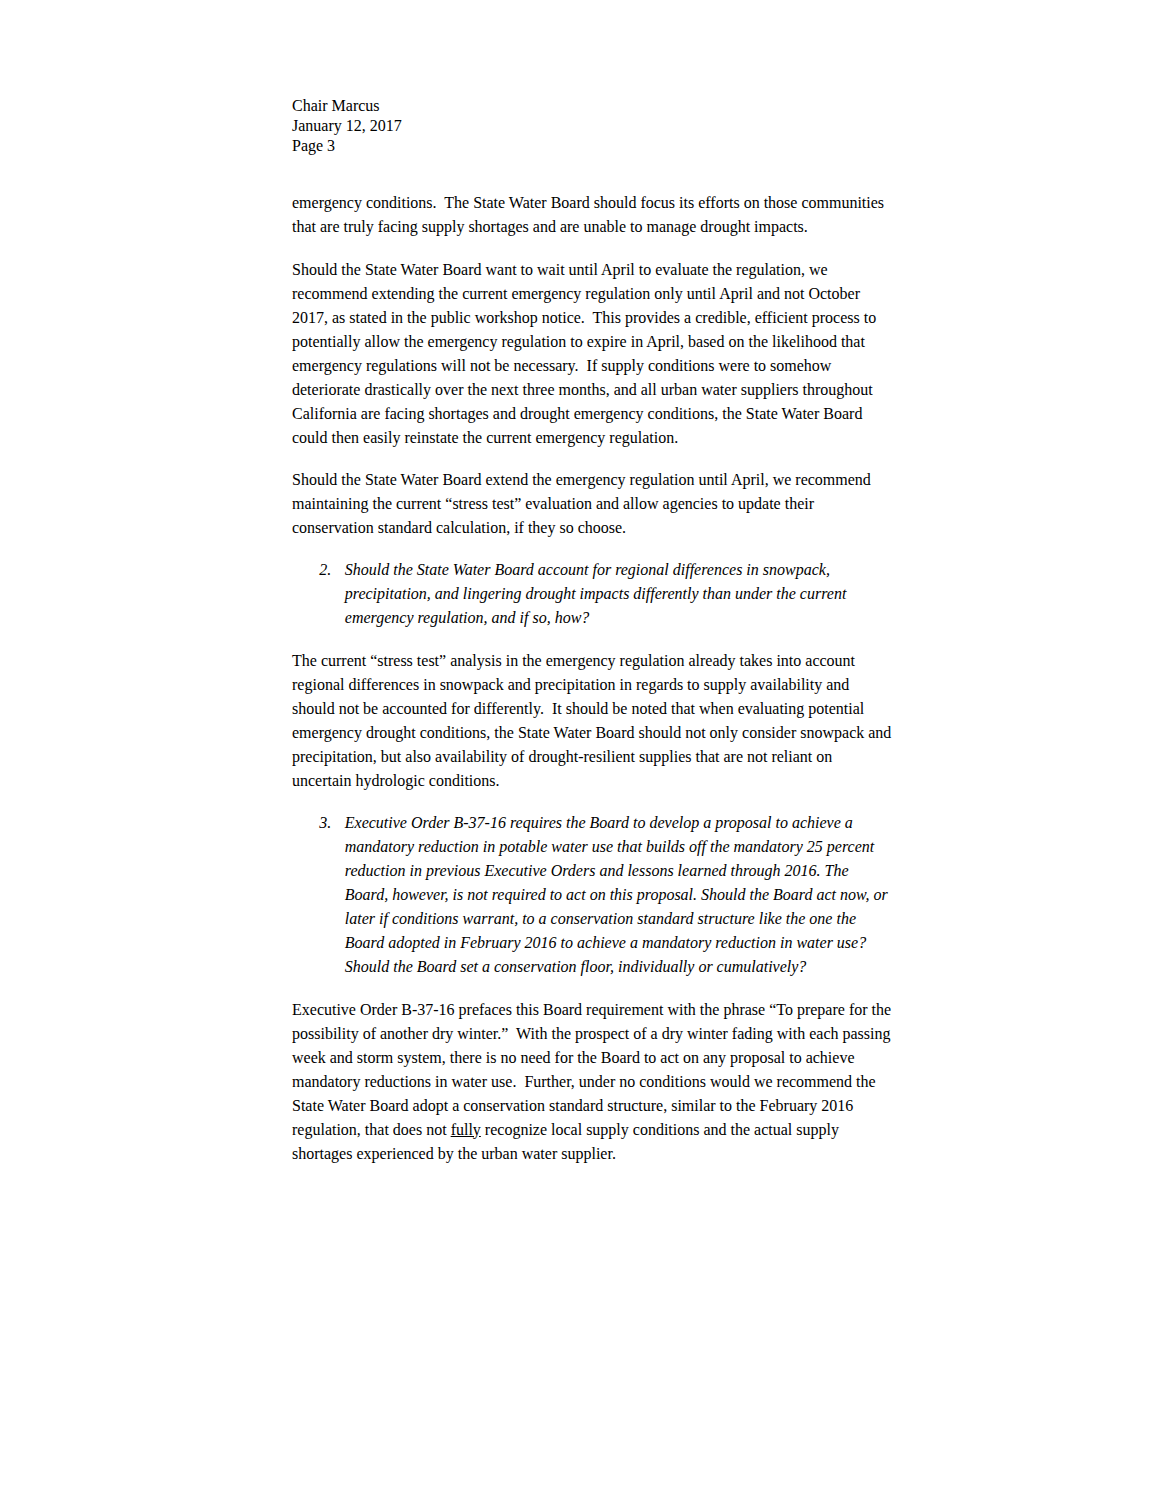Chair Marcus
January 12, 2017
Page 3
emergency conditions. The State Water Board should focus its efforts on those communities that are truly facing supply shortages and are unable to manage drought impacts.
Should the State Water Board want to wait until April to evaluate the regulation, we recommend extending the current emergency regulation only until April and not October 2017, as stated in the public workshop notice. This provides a credible, efficient process to potentially allow the emergency regulation to expire in April, based on the likelihood that emergency regulations will not be necessary. If supply conditions were to somehow deteriorate drastically over the next three months, and all urban water suppliers throughout California are facing shortages and drought emergency conditions, the State Water Board could then easily reinstate the current emergency regulation.
Should the State Water Board extend the emergency regulation until April, we recommend maintaining the current “stress test” evaluation and allow agencies to update their conservation standard calculation, if they so choose.
Should the State Water Board account for regional differences in snowpack, precipitation, and lingering drought impacts differently than under the current emergency regulation, and if so, how?
The current “stress test” analysis in the emergency regulation already takes into account regional differences in snowpack and precipitation in regards to supply availability and should not be accounted for differently. It should be noted that when evaluating potential emergency drought conditions, the State Water Board should not only consider snowpack and precipitation, but also availability of drought-resilient supplies that are not reliant on uncertain hydrologic conditions.
Executive Order B-37-16 requires the Board to develop a proposal to achieve a mandatory reduction in potable water use that builds off the mandatory 25 percent reduction in previous Executive Orders and lessons learned through 2016. The Board, however, is not required to act on this proposal. Should the Board act now, or later if conditions warrant, to a conservation standard structure like the one the Board adopted in February 2016 to achieve a mandatory reduction in water use? Should the Board set a conservation floor, individually or cumulatively?
Executive Order B-37-16 prefaces this Board requirement with the phrase “To prepare for the possibility of another dry winter.” With the prospect of a dry winter fading with each passing week and storm system, there is no need for the Board to act on any proposal to achieve mandatory reductions in water use. Further, under no conditions would we recommend the State Water Board adopt a conservation standard structure, similar to the February 2016 regulation, that does not fully recognize local supply conditions and the actual supply shortages experienced by the urban water supplier.